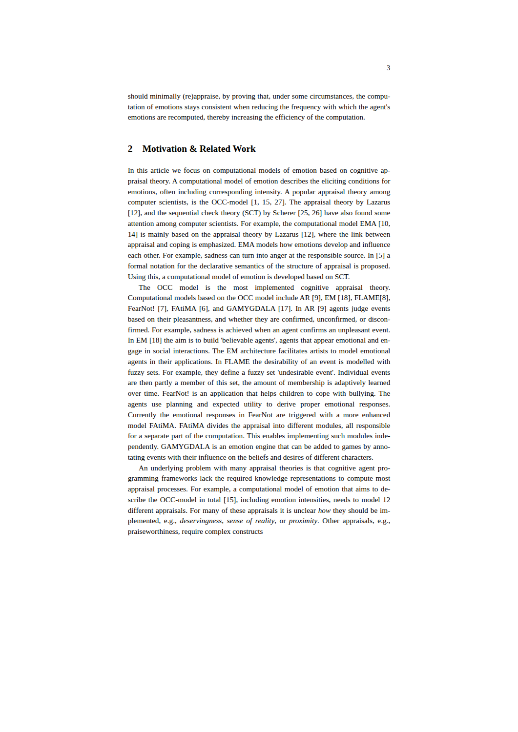3
should minimally (re)appraise, by proving that, under some circumstances, the computation of emotions stays consistent when reducing the frequency with which the agent's emotions are recomputed, thereby increasing the efficiency of the computation.
2 Motivation & Related Work
In this article we focus on computational models of emotion based on cognitive appraisal theory. A computational model of emotion describes the eliciting conditions for emotions, often including corresponding intensity. A popular appraisal theory among computer scientists, is the OCC-model [1, 15, 27]. The appraisal theory by Lazarus [12], and the sequential check theory (SCT) by Scherer [25, 26] have also found some attention among computer scientists. For example, the computational model EMA [10, 14] is mainly based on the appraisal theory by Lazarus [12], where the link between appraisal and coping is emphasized. EMA models how emotions develop and influence each other. For example, sadness can turn into anger at the responsible source. In [5] a formal notation for the declarative semantics of the structure of appraisal is proposed. Using this, a computational model of emotion is developed based on SCT.
The OCC model is the most implemented cognitive appraisal theory. Computational models based on the OCC model include AR [9], EM [18], FLAME[8], FearNot! [7], FAtiMA [6], and GAMYGDALA [17]. In AR [9] agents judge events based on their pleasantness, and whether they are confirmed, unconfirmed, or disconfirmed. For example, sadness is achieved when an agent confirms an unpleasant event. In EM [18] the aim is to build 'believable agents', agents that appear emotional and engage in social interactions. The EM architecture facilitates artists to model emotional agents in their applications. In FLAME the desirability of an event is modelled with fuzzy sets. For example, they define a fuzzy set 'undesirable event'. Individual events are then partly a member of this set, the amount of membership is adaptively learned over time. FearNot! is an application that helps children to cope with bullying. The agents use planning and expected utility to derive proper emotional responses. Currently the emotional responses in FearNot are triggered with a more enhanced model FAtiMA. FAtiMA divides the appraisal into different modules, all responsible for a separate part of the computation. This enables implementing such modules independently. GAMYGDALA is an emotion engine that can be added to games by annotating events with their influence on the beliefs and desires of different characters.
An underlying problem with many appraisal theories is that cognitive agent programming frameworks lack the required knowledge representations to compute most appraisal processes. For example, a computational model of emotion that aims to describe the OCC-model in total [15], including emotion intensities, needs to model 12 different appraisals. For many of these appraisals it is unclear how they should be implemented, e.g., deservingness, sense of reality, or proximity. Other appraisals, e.g., praiseworthiness, require complex constructs